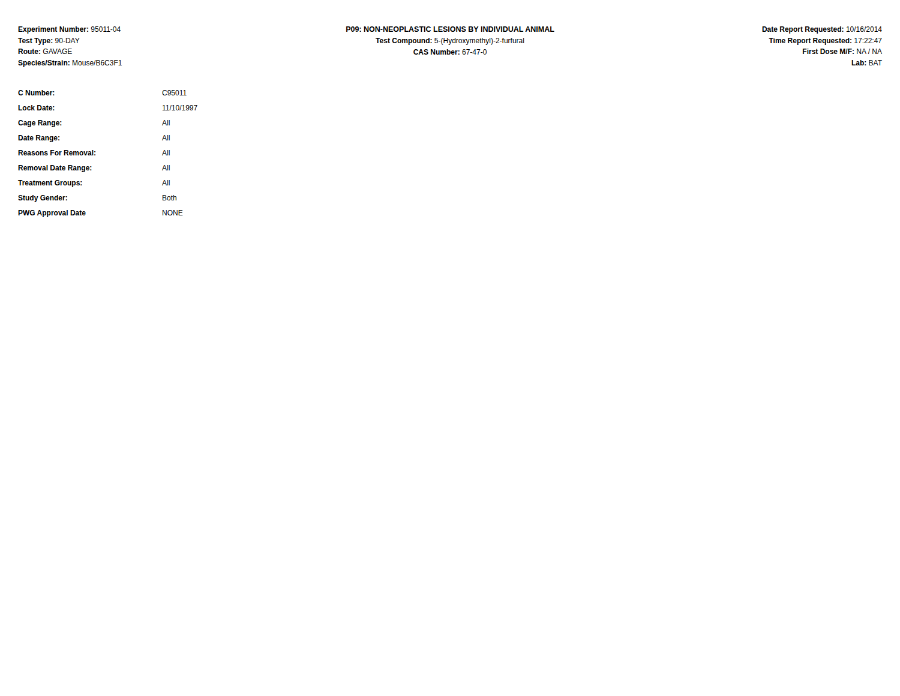| Experiment Number: 95011-04 Test Type: 90-DAY Route: GAVAGE Species/Strain: Mouse/B6C3F1 | P09: NON-NEOPLASTIC LESIONS BY INDIVIDUAL ANIMAL Test Compound: 5-(Hydroxymethyl)-2-furfural CAS Number: 67-47-0 | Date Report Requested: 10/16/2014 Time Report Requested: 17:22:47 First Dose M/F: NA / NA Lab: BAT |
| C Number: | C95011 |
| Lock Date: | 11/10/1997 |
| Cage Range: | All |
| Date Range: | All |
| Reasons For Removal: | All |
| Removal Date Range: | All |
| Treatment Groups: | All |
| Study Gender: | Both |
| PWG Approval Date | NONE |